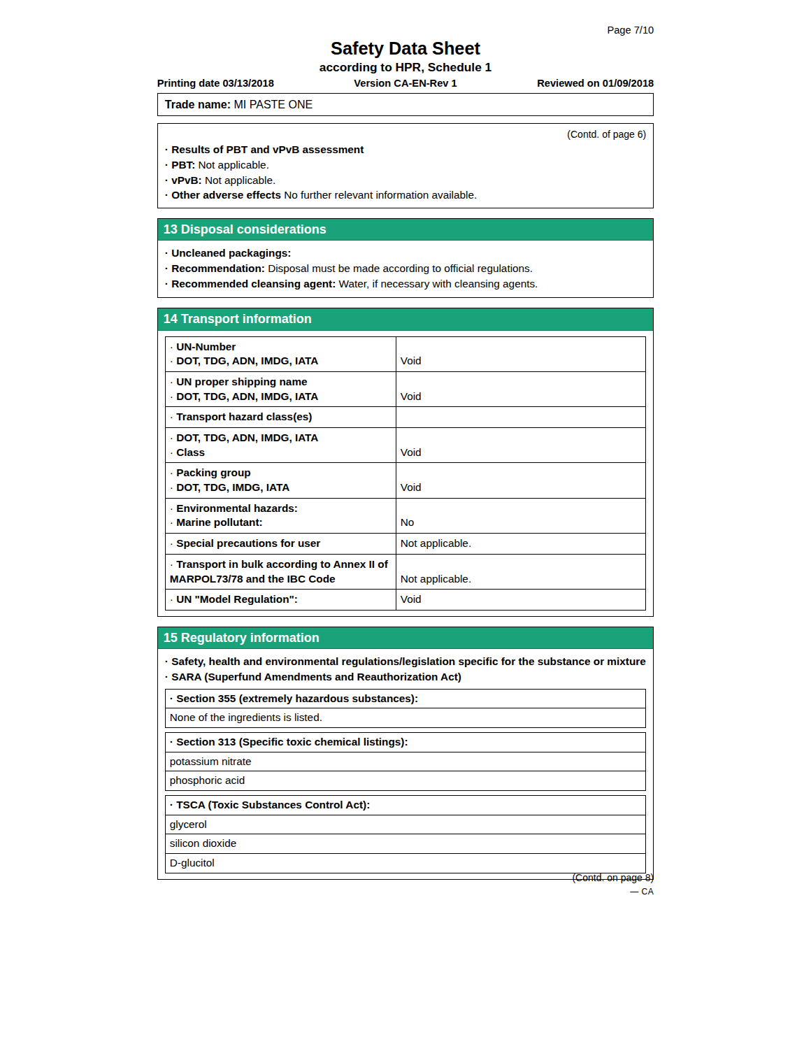Page 7/10
Safety Data Sheet
according to HPR, Schedule 1
Printing date 03/13/2018 Version CA-EN-Rev 1 Reviewed on 01/09/2018
Trade name: MI PASTE ONE
(Contd. of page 6)
Results of PBT and vPvB assessment
PBT: Not applicable.
vPvB: Not applicable.
Other adverse effects No further relevant information available.
13 Disposal considerations
Uncleaned packagings:
Recommendation: Disposal must be made according to official regulations.
Recommended cleansing agent: Water, if necessary with cleansing agents.
14 Transport information
| · UN-Number · DOT, TDG, ADN, IMDG, IATA | Void |
| · UN proper shipping name · DOT, TDG, ADN, IMDG, IATA | Void |
| · Transport hazard class(es) | |
| · DOT, TDG, ADN, IMDG, IATA · Class | Void |
| · Packing group · DOT, TDG, IMDG, IATA | Void |
| · Environmental hazards: · Marine pollutant: | No |
| · Special precautions for user | Not applicable. |
| · Transport in bulk according to Annex II of MARPOL73/78 and the IBC Code | Not applicable. |
| · UN "Model Regulation": | Void |
15 Regulatory information
Safety, health and environmental regulations/legislation specific for the substance or mixture
SARA (Superfund Amendments and Reauthorization Act)
| Section 355 (extremely hazardous substances): |
| None of the ingredients is listed. |
| Section 313 (Specific toxic chemical listings): |
| potassium nitrate |
| phosphoric acid |
| TSCA (Toxic Substances Control Act): |
| glycerol |
| silicon dioxide |
| D-glucitol |
(Contd. on page 8) CA